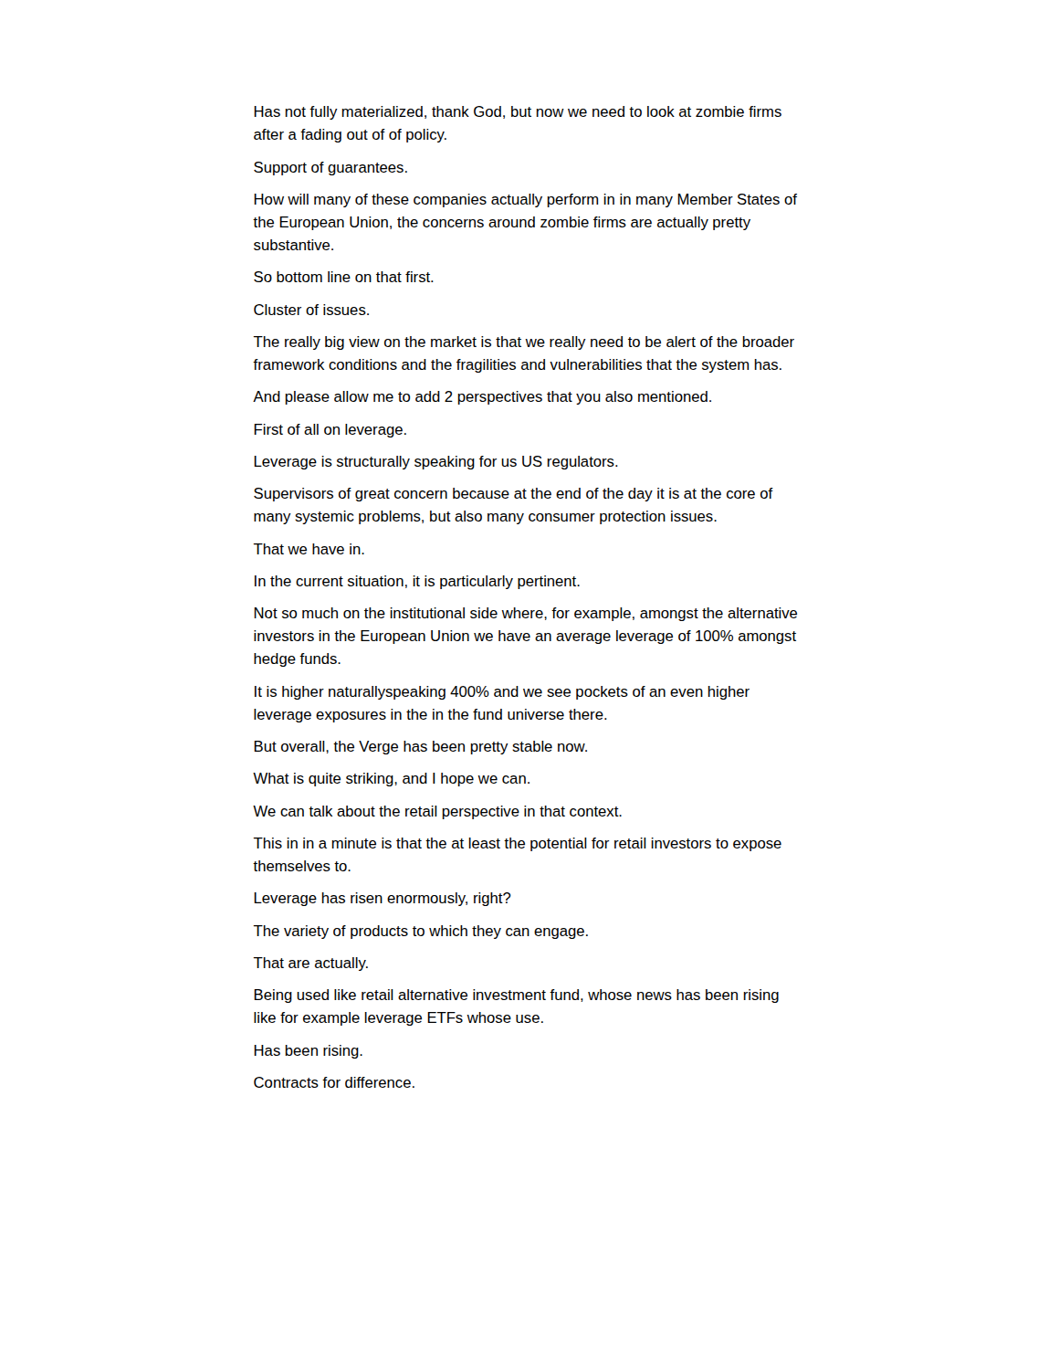Has not fully materialized, thank God, but now we need to look at zombie firms after a fading out of of policy.
Support of guarantees.
How will many of these companies actually perform in in many Member States of the European Union, the concerns around zombie firms are actually pretty substantive.
So bottom line on that first.
Cluster of issues.
The really big view on the market is that we really need to be alert of the broader framework conditions and the fragilities and vulnerabilities that the system has.
And please allow me to add 2 perspectives that you also mentioned.
First of all on leverage.
Leverage is structurally speaking for us US regulators.
Supervisors of great concern because at the end of the day it is at the core of many systemic problems, but also many consumer protection issues.
That we have in.
In the current situation, it is particularly pertinent.
Not so much on the institutional side where, for example, amongst the alternative investors in the European Union we have an average leverage of 100% amongst hedge funds.
It is higher naturallyspeaking 400% and we see pockets of an even higher leverage exposures in the in the fund universe there.
But overall, the Verge has been pretty stable now.
What is quite striking, and I hope we can.
We can talk about the retail perspective in that context.
This in in a minute is that the at least the potential for retail investors to expose themselves to.
Leverage has risen enormously, right?
The variety of products to which they can engage.
That are actually.
Being used like retail alternative investment fund, whose news has been rising like for example leverage ETFs whose use.
Has been rising.
Contracts for difference.